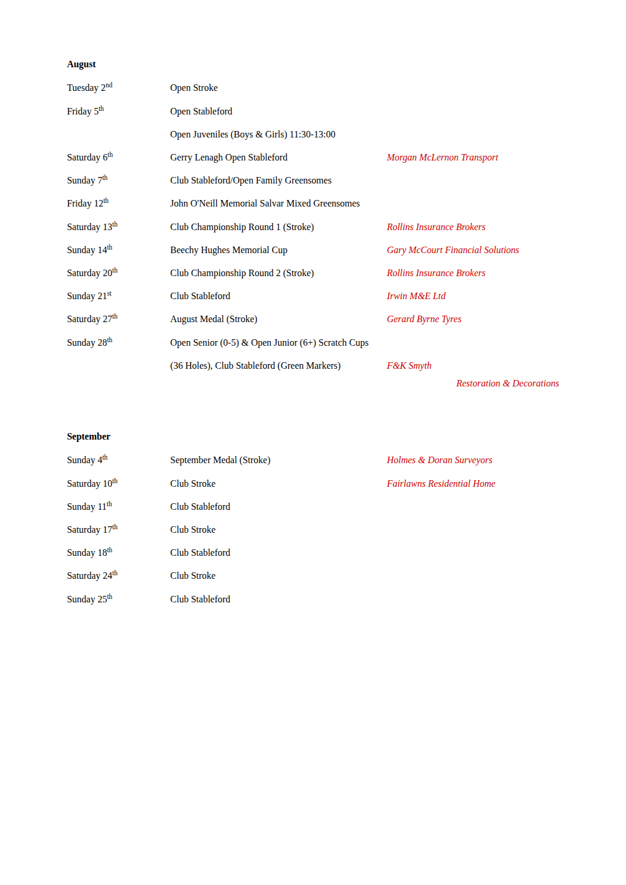August
| Tuesday 2 nd | Open Stroke | |
| Friday 5 th | Open Stableford | |
| | Open Juveniles (Boys & Girls) 11:30-13:00 |
| Saturday 6 th | Gerry Lenagh Open Stableford | Morgan McLernon Transport |
| Sunday 7 th | Club Stableford/Open Family Greensomes |
| Friday 12 th | John O'Neill Memorial Salvar Mixed Greensomes |
| Saturday 13 th | Club Championship Round 1 (Stroke) | Rollins Insurance Brokers |
| Sunday 14 th | Beechy Hughes Memorial Cup | Gary McCourt Financial Solutions |
| Saturday 20 th | Club Championship Round 2 (Stroke) | Rollins Insurance Brokers |
| Sunday 21 st | Club Stableford | Irwin M&E Ltd |
| Saturday 27 th | August Medal (Stroke) | Gerard Byrne Tyres |
| Sunday 28 th | Open Senior (0-5) & Open Junior (6+) Scratch Cups |
| | (36 Holes), Club Stableford (Green Markers) | F&K Smyth Restoration & Decorations |
September
| Sunday 4 th | September Medal (Stroke) | Holmes & Doran Surveyors |
| Saturday 10 th | Club Stroke | Fairlawns Residential Home |
| Sunday 11 th | Club Stableford | |
| Saturday 17 th | Club Stroke | |
| Sunday 18 th | Club Stableford | |
| Saturday 24 th | Club Stroke | |
| Sunday 25 th | Club Stableford | |